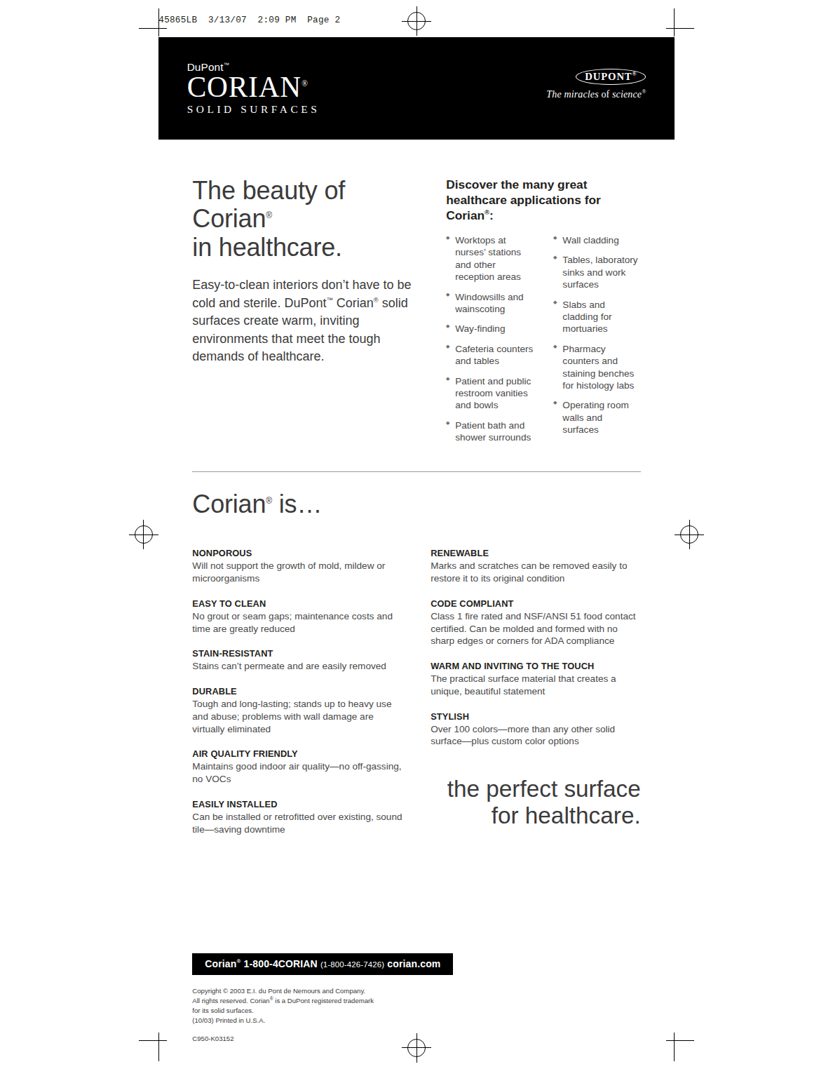45865LB 3/13/07 2:09 PM Page 2
DuPont™
CORIAN®
SOLID SURFACES
DUPONT®
The miracles of science®
The beauty of Corian®
in healthcare.
Easy-to-clean interiors don’t have to be cold and sterile. DuPont™ Corian® solid surfaces create warm, inviting environments that meet the tough demands of healthcare.
Discover the many great healthcare applications for Corian®:
Worktops at nurses’ stations and other reception areas
Windowsills and wainscoting
Way-finding
Cafeteria counters and tables
Patient and public restroom vanities and bowls
Patient bath and shower surrounds
Wall cladding
Tables, laboratory sinks and work surfaces
Slabs and cladding for mortuaries
Pharmacy counters and staining benches for histology labs
Operating room walls and surfaces
Corian® is…
NONPOROUS
Will not support the growth of mold, mildew or microorganisms
EASY TO CLEAN
No grout or seam gaps; maintenance costs and time are greatly reduced
STAIN-RESISTANT
Stains can’t permeate and are easily removed
DURABLE
Tough and long-lasting; stands up to heavy use and abuse; problems with wall damage are virtually eliminated
AIR QUALITY FRIENDLY
Maintains good indoor air quality—no off-gassing, no VOCs
EASILY INSTALLED
Can be installed or retrofitted over existing, sound tile—saving downtime
RENEWABLE
Marks and scratches can be removed easily to restore it to its original condition
CODE COMPLIANT
Class 1 fire rated and NSF/ANSI 51 food contact certified. Can be molded and formed with no sharp edges or corners for ADA compliance
WARM AND INVITING TO THE TOUCH
The practical surface material that creates a unique, beautiful statement
STYLISH
Over 100 colors—more than any other solid surface—plus custom color options
the perfect surface
for healthcare.
Corian® 1-800-4CORIAN (1-800-426-7426) corian.com
Copyright © 2003 E.I. du Pont de Nemours and Company.
All rights reserved. Corian® is a DuPont registered trademark
for its solid surfaces.
(10/03) Printed in U.S.A.
C950-K03152